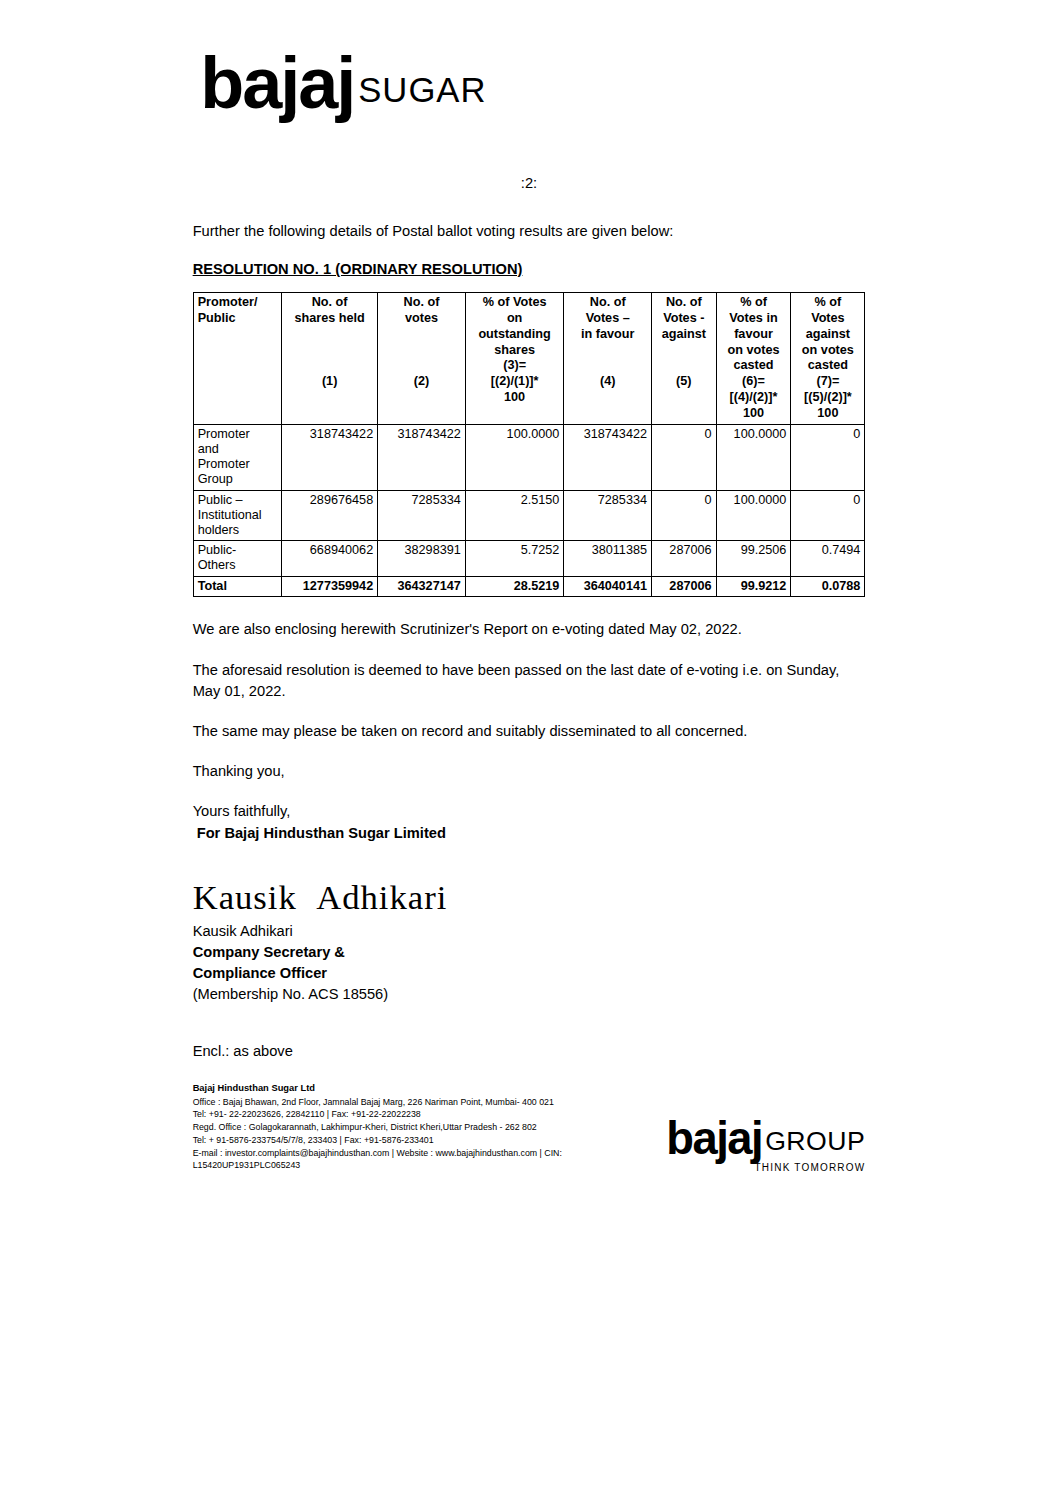bajaj SUGAR
:2:
Further the following details of Postal ballot voting results are given below:
RESOLUTION NO. 1 (ORDINARY RESOLUTION)
| Promoter/ Public | No. of shares held (1) | No. of votes (2) | % of Votes on outstanding shares (3)= [(2)/(1)]* 100 | No. of Votes – in favour (4) | No. of Votes - against (5) | % of Votes in favour on votes casted (6)= [(4)/(2)]* 100 | % of Votes against on votes casted (7)= [(5)/(2)]* 100 |
| --- | --- | --- | --- | --- | --- | --- | --- |
| Promoter and Promoter Group | 318743422 | 318743422 | 100.0000 | 318743422 | 0 | 100.0000 | 0 |
| Public – Institutional holders | 289676458 | 7285334 | 2.5150 | 7285334 | 0 | 100.0000 | 0 |
| Public- Others | 668940062 | 38298391 | 5.7252 | 38011385 | 287006 | 99.2506 | 0.7494 |
| Total | 1277359942 | 364327147 | 28.5219 | 364040141 | 287006 | 99.9212 | 0.0788 |
We are also enclosing herewith Scrutinizer's Report on e-voting dated May 02, 2022.
The aforesaid resolution is deemed to have been passed on the last date of e-voting i.e. on Sunday, May 01, 2022.
The same may please be taken on record and suitably disseminated to all concerned.
Thanking you,
Yours faithfully,
For Bajaj Hindusthan Sugar Limited
Kausik Adhikari
Kausik Adhikari
Company Secretary &
Compliance Officer
(Membership No. ACS 18556)
Encl.: as above
Bajaj Hindusthan Sugar Ltd
Office : Bajaj Bhawan, 2nd Floor, Jamnalal Bajaj Marg, 226 Nariman Point, Mumbai- 400 021
Tel: +91- 22-22023626, 22842110 | Fax: +91-22-22022238
Regd. Office : Golagokarannath, Lakhimpur-Kheri, District Kheri,Uttar Pradesh - 262 802
Tel: + 91-5876-233754/5/7/8, 233403 | Fax: +91-5876-233401
E-mail : investor.complaints@bajajhindusthan.com | Website : www.bajajhindusthan.com | CIN: L15420UP1931PLC065243
bajaj GROUP
THINK TOMORROW